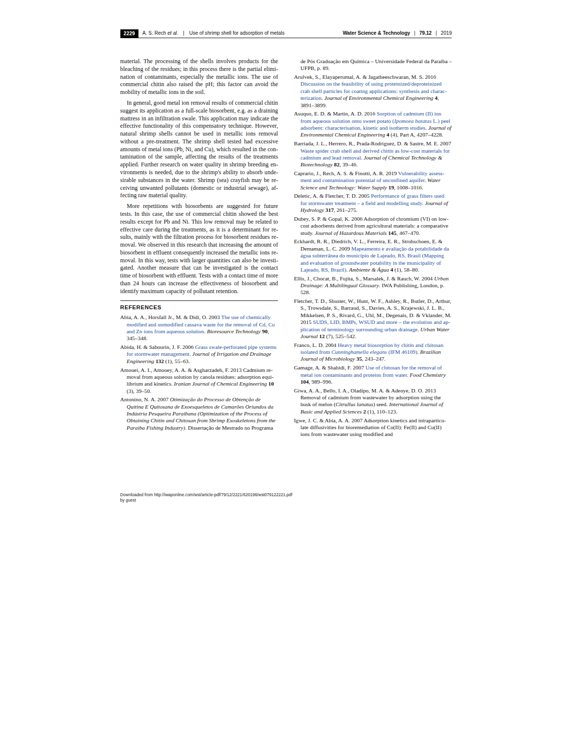2229
A. S. Rech et al. | Use of shrimp shell for adsorption of metals
Water Science & Technology | 79.12 | 2019
material. The processing of the shells involves products for the bleaching of the residues; in this process there is the partial elimination of contaminants, especially the metallic ions. The use of commercial chitin also raised the pH; this factor can avoid the mobility of metallic ions in the soil.
In general, good metal ion removal results of commercial chitin suggest its application as a full-scale biosorbent, e.g. as a draining mattress in an infiltration swale. This application may indicate the effective functionality of this compensatory technique. However, natural shrimp shells cannot be used in metallic ions removal without a pre-treatment. The shrimp shell tested had excessive amounts of metal ions (Pb, Ni, and Cu), which resulted in the contamination of the sample, affecting the results of the treatments applied. Further research on water quality in shrimp breeding environments is needed, due to the shrimp's ability to absorb undesirable substances in the water. Shrimp (sea) crayfish may be receiving unwanted pollutants (domestic or industrial sewage), affecting raw material quality.
More repetitions with biosorbents are suggested for future tests. In this case, the use of commercial chitin showed the best results except for Pb and Ni. This low removal may be related to effective care during the treatments, as it is a determinant for results, mainly with the filtration process for biosorbent residues removal. We observed in this research that increasing the amount of biosorbent in effluent consequently increased the metallic ions removal. In this way, tests with larger quantities can also be investigated. Another measure that can be investigated is the contact time of biosorbent with effluent. Tests with a contact time of more than 24 hours can increase the effectiveness of biosorbent and identify maximum capacity of pollutant retention.
REFERENCES
Abia, A. A., Horsfall Jr., M. & Didi, O. 2003 The use of chemically modified and unmodified cassava waste for the removal of Cd, Cu and Zn ions from aqueous solution. Bioresource Technology 90, 345–348.
Abida, H. & Sabourin, J. F. 2006 Grass swale-perforated pipe systems for stormwater management. Journal of Irrigation and Drainage Engineering 132 (1), 55–63.
Amouei, A. I., Amooey, A. A. & Asgharzadeh, F. 2013 Cadmium removal from aqueous solution by canola residues: adsorption equilibrium and kinetics. Iranian Journal of Chemical Engineering 10 (3), 39–50.
Antonino, N. A. 2007 Otimização do Processo de Obtenção de Quitina E Quitosana de Exoesqueletos de Camarões Oriundos da Indústria Pesqueira Paraibana (Optimization of the Process of Obtaining Chitin and Chitosan from Shrimp Exoskeletons from the Paraiba Fishing Industry). Dissertação de Mestrado no Programa de Pós Graduação em Química – Universidade Federal da Paraíba – UFPB, p. 89.
Arulvek, S., Elayaperumal, A. & Jagatheeschwaran, M. S. 2016 Discussion on the feasibility of using proteinized/deproteinized crab shell particles for coating applications: synthesis and characterization. Journal of Environmental Chemical Engineering 4, 3891–3899.
Asuquo, E. D. & Martin, A. D. 2016 Sorption of cadmium (II) ion from aqueous solution onto sweet potato (Ipomoea batatas L.) peel adsorbent: characterisation, kinetic and isotherm studies. Journal of Environmental Chemical Engineering 4 (4), Part A, 4207–4228.
Barriada, J. L., Herrero, R., Prada-Rodriguez, D. & Sastre, M. E. 2007 Waste spider crab shell and derived chitin as low-cost materials for cadmium and lead removal. Journal of Chemical Technology & Biotechnology 82, 39–46.
Caprario, J., Rech, A. S. & Finotti, A. R. 2019 Vulnerability assessment and contamination potential of unconfined aquifer. Water Science and Technology: Water Supply 19, 1008–1016.
Deletic, A. & Fletcher, T. D. 2005 Performance of grass filters used for stormwater treatment – a field and modelling study. Journal of Hydrology 317, 261–275.
Dubey, S. P. & Gopal, K. 2006 Adsorption of chromium (VI) on low-cost adsorbents derived from agricultural materials: a comparative study. Journal of Hazardous Materials 145, 467–470.
Eckhardt, R. R., Diedrich, V. L., Ferreira, E. R., Strohschoen, E. & Demaman, L. C. 2009 Mapeamento e avaliação da potabilidade da água subterrânea do município de Lajeado, RS, Brasil (Mapping and evaluation of groundwater potability in the municipality of Lajeado, RS, Brazil). Ambiente & Água 4 (1), 58–80.
Ellis, J., Chocat, B., Fujita, S., Marsalek, J. & Rauch, W. 2004 Urban Drainage: A Multilingual Glossary. IWA Publishing, London, p. 528.
Fletcher, T. D., Shuster, W., Hunt, W. F., Ashley, R., Butler, D., Arthur, S., Trowsdale, S., Barraud, S., Davies, A. S., Krajewski, J. L. B., Mikkelsen, P. S., Rivard, G., Uhl, M., Degenais, D. & Vklander, M. 2015 SUDS, LID, BMPs, WSUD and more – the evolution and application of terminology surrounding urban drainage. Urban Water Journal 12 (7), 525–542.
Franco, L. D. 2004 Heavy metal biosorption by chitin and chitosan isolated from Cunninghamella elegans (IFM 46109). Brazilian Journal of Microbiology 35, 243–247.
Gamage, A. & Shahidi, F. 2007 Use of chitosan for the removal of metal ion contaminants and proteins from water. Food Chemistry 104, 989–996.
Giwa, A. A., Bello, I. A., Oladipo, M. A. & Adeoye, D. O. 2013 Removal of cadmium from wastewater by adsorption using the husk of melon (Citrullus lanatus) seed. International Journal of Basic and Applied Sciences 2 (1), 110–123.
Igwe, J. C. & Abia, A. A. 2007 Adsorption kinetics and intraparticulate diffusivities for bioremediation of Co(II): Fe(II) and Cu(II) ions from wastewater using modified and
Downloaded from http://iwaponline.com/wst/article-pdf/79/12/2221/620196/wst079122221.pdf
by guest